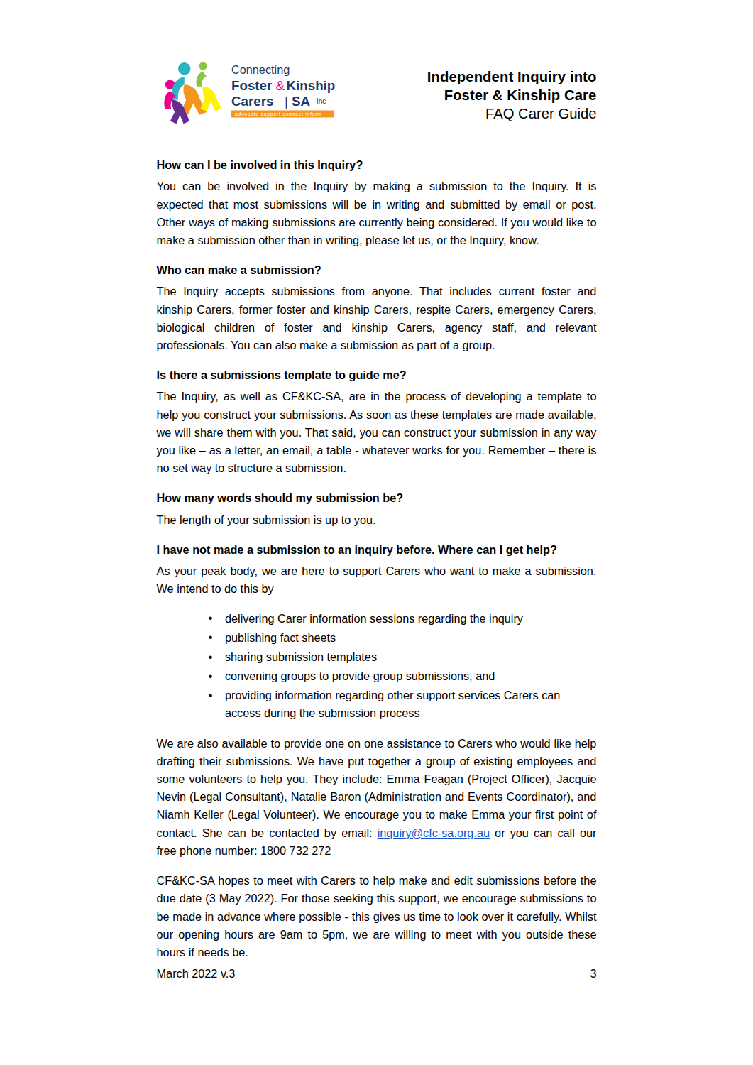Connecting Foster & Kinship Carers | SA Inc advocate support connect inform
Independent Inquiry into
Foster & Kinship Care
FAQ Carer Guide
How can I be involved in this Inquiry?
You can be involved in the Inquiry by making a submission to the Inquiry. It is expected that most submissions will be in writing and submitted by email or post. Other ways of making submissions are currently being considered. If you would like to make a submission other than in writing, please let us, or the Inquiry, know.
Who can make a submission?
The Inquiry accepts submissions from anyone. That includes current foster and kinship Carers, former foster and kinship Carers, respite Carers, emergency Carers, biological children of foster and kinship Carers, agency staff, and relevant professionals. You can also make a submission as part of a group.
Is there a submissions template to guide me?
The Inquiry, as well as CF&KC-SA, are in the process of developing a template to help you construct your submissions. As soon as these templates are made available, we will share them with you. That said, you can construct your submission in any way you like – as a letter, an email, a table - whatever works for you. Remember – there is no set way to structure a submission.
How many words should my submission be?
The length of your submission is up to you.
I have not made a submission to an inquiry before. Where can I get help?
As your peak body, we are here to support Carers who want to make a submission. We intend to do this by
delivering Carer information sessions regarding the inquiry
publishing fact sheets
sharing submission templates
convening groups to provide group submissions, and
providing information regarding other support services Carers can access during the submission process
We are also available to provide one on one assistance to Carers who would like help drafting their submissions. We have put together a group of existing employees and some volunteers to help you. They include: Emma Feagan (Project Officer), Jacquie Nevin (Legal Consultant), Natalie Baron (Administration and Events Coordinator), and Niamh Keller (Legal Volunteer). We encourage you to make Emma your first point of contact. She can be contacted by email: inquiry@cfc-sa.org.au or you can call our free phone number: 1800 732 272
CF&KC-SA hopes to meet with Carers to help make and edit submissions before the due date (3 May 2022). For those seeking this support, we encourage submissions to be made in advance where possible - this gives us time to look over it carefully. Whilst our opening hours are 9am to 5pm, we are willing to meet with you outside these hours if needs be.
March 2022 v.3 3